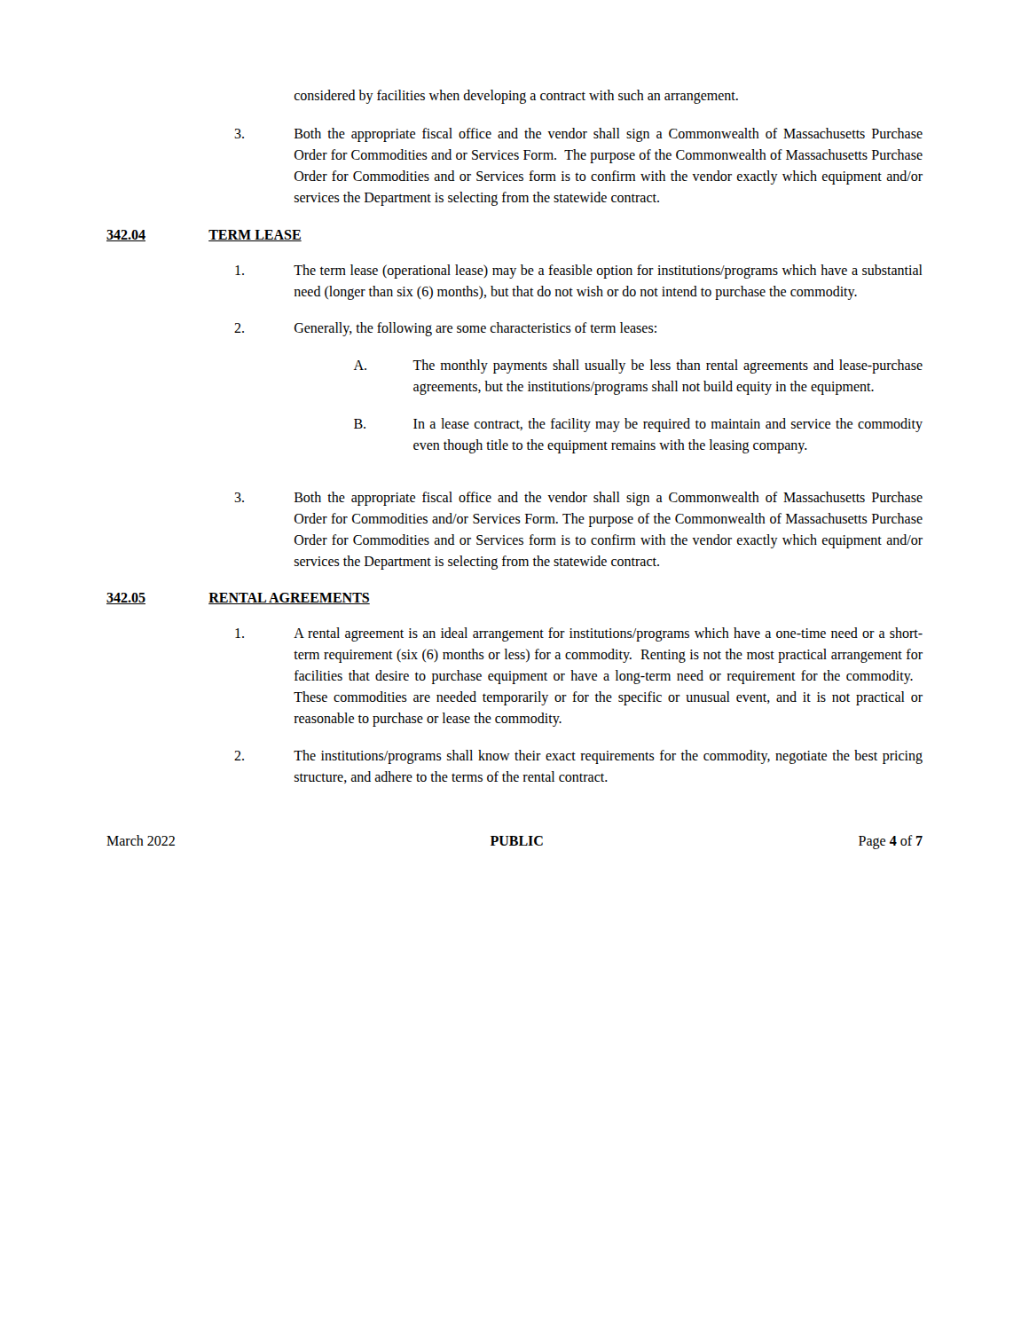considered by facilities when developing a contract with such an arrangement.
3.
Both the appropriate fiscal office and the vendor shall sign a Commonwealth of Massachusetts Purchase Order for Commodities and or Services Form. The purpose of the Commonwealth of Massachusetts Purchase Order for Commodities and or Services form is to confirm with the vendor exactly which equipment and/or services the Department is selecting from the statewide contract.
342.04
TERM LEASE
1.
The term lease (operational lease) may be a feasible option for institutions/programs which have a substantial need (longer than six (6) months), but that do not wish or do not intend to purchase the commodity.
2.
Generally, the following are some characteristics of term leases:
A.
The monthly payments shall usually be less than rental agreements and lease-purchase agreements, but the institutions/programs shall not build equity in the equipment.
B.
In a lease contract, the facility may be required to maintain and service the commodity even though title to the equipment remains with the leasing company.
3.
Both the appropriate fiscal office and the vendor shall sign a Commonwealth of Massachusetts Purchase Order for Commodities and/or Services Form. The purpose of the Commonwealth of Massachusetts Purchase Order for Commodities and or Services form is to confirm with the vendor exactly which equipment and/or services the Department is selecting from the statewide contract.
342.05
RENTAL AGREEMENTS
1.
A rental agreement is an ideal arrangement for institutions/programs which have a one-time need or a short-term requirement (six (6) months or less) for a commodity. Renting is not the most practical arrangement for facilities that desire to purchase equipment or have a long-term need or requirement for the commodity. These commodities are needed temporarily or for the specific or unusual event, and it is not practical or reasonable to purchase or lease the commodity.
2.
The institutions/programs shall know their exact requirements for the commodity, negotiate the best pricing structure, and adhere to the terms of the rental contract.
March 2022
PUBLIC
Page 4 of 7